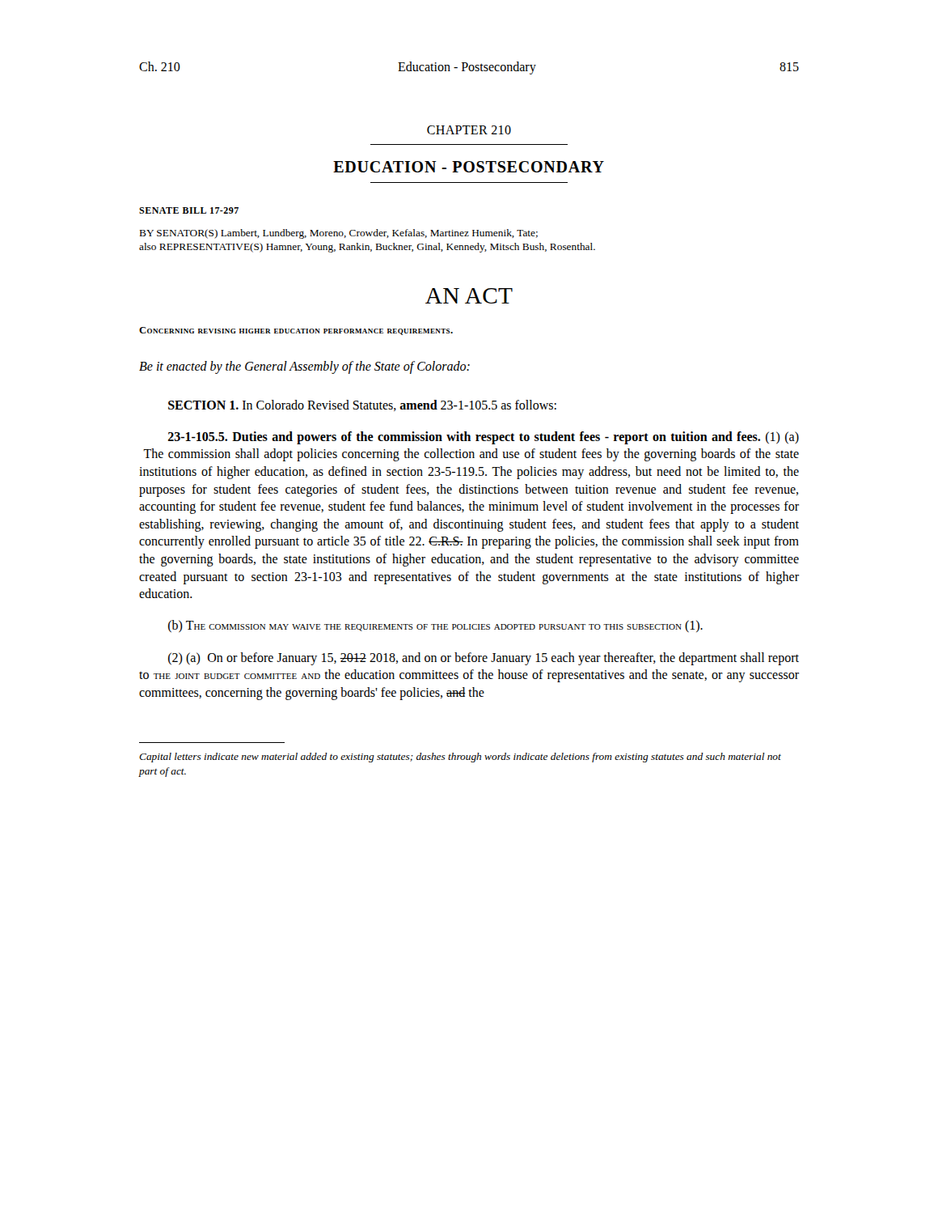Ch. 210 Education - Postsecondary 815
CHAPTER 210
EDUCATION - POSTSECONDARY
SENATE BILL 17-297
BY SENATOR(S) Lambert, Lundberg, Moreno, Crowder, Kefalas, Martinez Humenik, Tate;
also REPRESENTATIVE(S) Hamner, Young, Rankin, Buckner, Ginal, Kennedy, Mitsch Bush, Rosenthal.
AN ACT
Concerning revising higher education performance requirements.
Be it enacted by the General Assembly of the State of Colorado:
SECTION 1. In Colorado Revised Statutes, amend 23-1-105.5 as follows:
23-1-105.5. Duties and powers of the commission with respect to student fees - report on tuition and fees. (1) (a) The commission shall adopt policies concerning the collection and use of student fees by the governing boards of the state institutions of higher education, as defined in section 23-5-119.5. The policies may address, but need not be limited to, the purposes for student fees categories of student fees, the distinctions between tuition revenue and student fee revenue, accounting for student fee revenue, student fee fund balances, the minimum level of student involvement in the processes for establishing, reviewing, changing the amount of, and discontinuing student fees, and student fees that apply to a student concurrently enrolled pursuant to article 35 of title 22. C.R.S. In preparing the policies, the commission shall seek input from the governing boards, the state institutions of higher education, and the student representative to the advisory committee created pursuant to section 23-1-103 and representatives of the student governments at the state institutions of higher education.
(b) The commission may waive the requirements of the policies adopted pursuant to this subsection (1).
(2) (a) On or before January 15, 2012 2018, and on or before January 15 each year thereafter, the department shall report to the joint budget committee and the education committees of the house of representatives and the senate, or any successor committees, concerning the governing boards' fee policies, and the
Capital letters indicate new material added to existing statutes; dashes through words indicate deletions from existing statutes and such material not part of act.